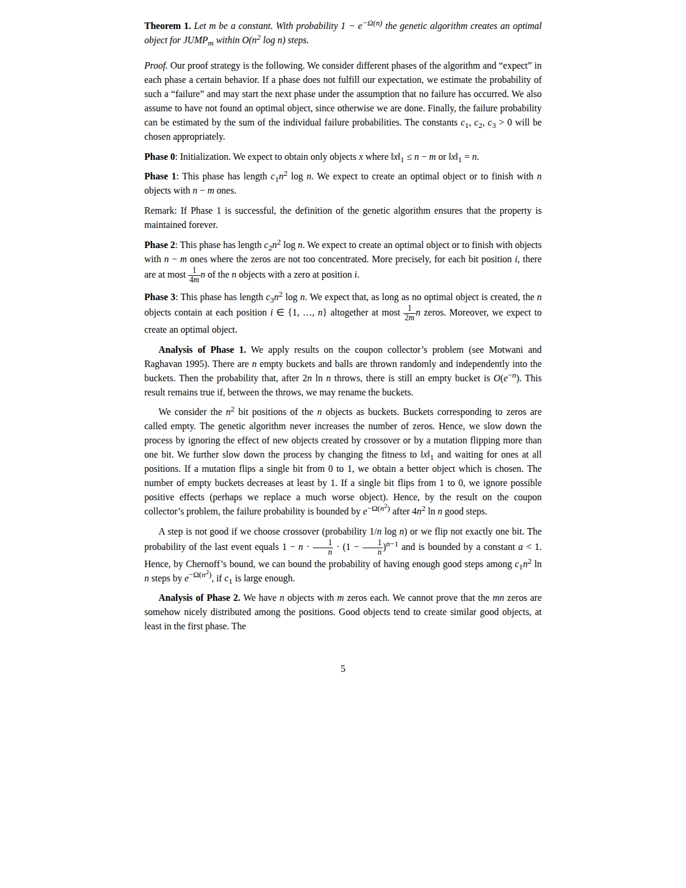Theorem 1. Let m be a constant. With probability 1 − e−Ω(n) the genetic algorithm creates an optimal object for JUMPm within O(n2 log n) steps.
Proof. Our proof strategy is the following. We consider different phases of the algorithm and “expect” in each phase a certain behavior. If a phase does not fulfill our expectation, we estimate the probability of such a “failure” and may start the next phase under the assumption that no failure has occurred. We also assume to have not found an optimal object, since otherwise we are done. Finally, the failure probability can be estimated by the sum of the individual failure probabilities. The constants c1, c2, c3 > 0 will be chosen appropriately.
Phase 0: Initialization. We expect to obtain only objects x where ‖x‖1 ≤ n − m or ‖x‖1 = n.
Phase 1: This phase has length c1n2 log n. We expect to create an optimal object or to finish with n objects with n − m ones.
Remark: If Phase 1 is successful, the definition of the genetic algorithm ensures that the property is maintained forever.
Phase 2: This phase has length c2n2 log n. We expect to create an optimal object or to finish with objects with n − m ones where the zeros are not too concentrated. More precisely, for each bit position i, there are at most 14m n of the n objects with a zero at position i.
Phase 3: This phase has length c3n2 log n. We expect that, as long as no optimal object is created, the n objects contain at each position i ∈ {1, …, n} altogether at most 12m n zeros. Moreover, we expect to create an optimal object.
Analysis of Phase 1. We apply results on the coupon collector’s problem (see Motwani and Raghavan 1995). There are n empty buckets and balls are thrown randomly and independently into the buckets. Then the probability that, after 2n ln n throws, there is still an empty bucket is O(e−n). This result remains true if, between the throws, we may rename the buckets.
We consider the n2 bit positions of the n objects as buckets. Buckets corresponding to zeros are called empty. The genetic algorithm never increases the number of zeros. Hence, we slow down the process by ignoring the effect of new objects created by crossover or by a mutation flipping more than one bit. We further slow down the process by changing the fitness to ‖x‖1 and waiting for ones at all positions. If a mutation flips a single bit from 0 to 1, we obtain a better object which is chosen. The number of empty buckets decreases at least by 1. If a single bit flips from 1 to 0, we ignore possible positive effects (perhaps we replace a much worse object). Hence, by the result on the coupon collector’s problem, the failure probability is bounded by e−Ω(n2) after 4n2 ln n good steps.
A step is not good if we choose crossover (probability 1/n log n) or we flip not exactly one bit. The probability of the last event equals 1 − n · 1 n · (1 − 1 n)n−1 and is bounded by a constant a < 1. Hence, by Chernoff’s bound, we can bound the probability of having enough good steps among c1n2 ln n steps by e−Ω(n2), if c1 is large enough.
Analysis of Phase 2. We have n objects with m zeros each. We cannot prove that the mn zeros are somehow nicely distributed among the positions. Good objects tend to create similar good objects, at least in the first phase. The
5